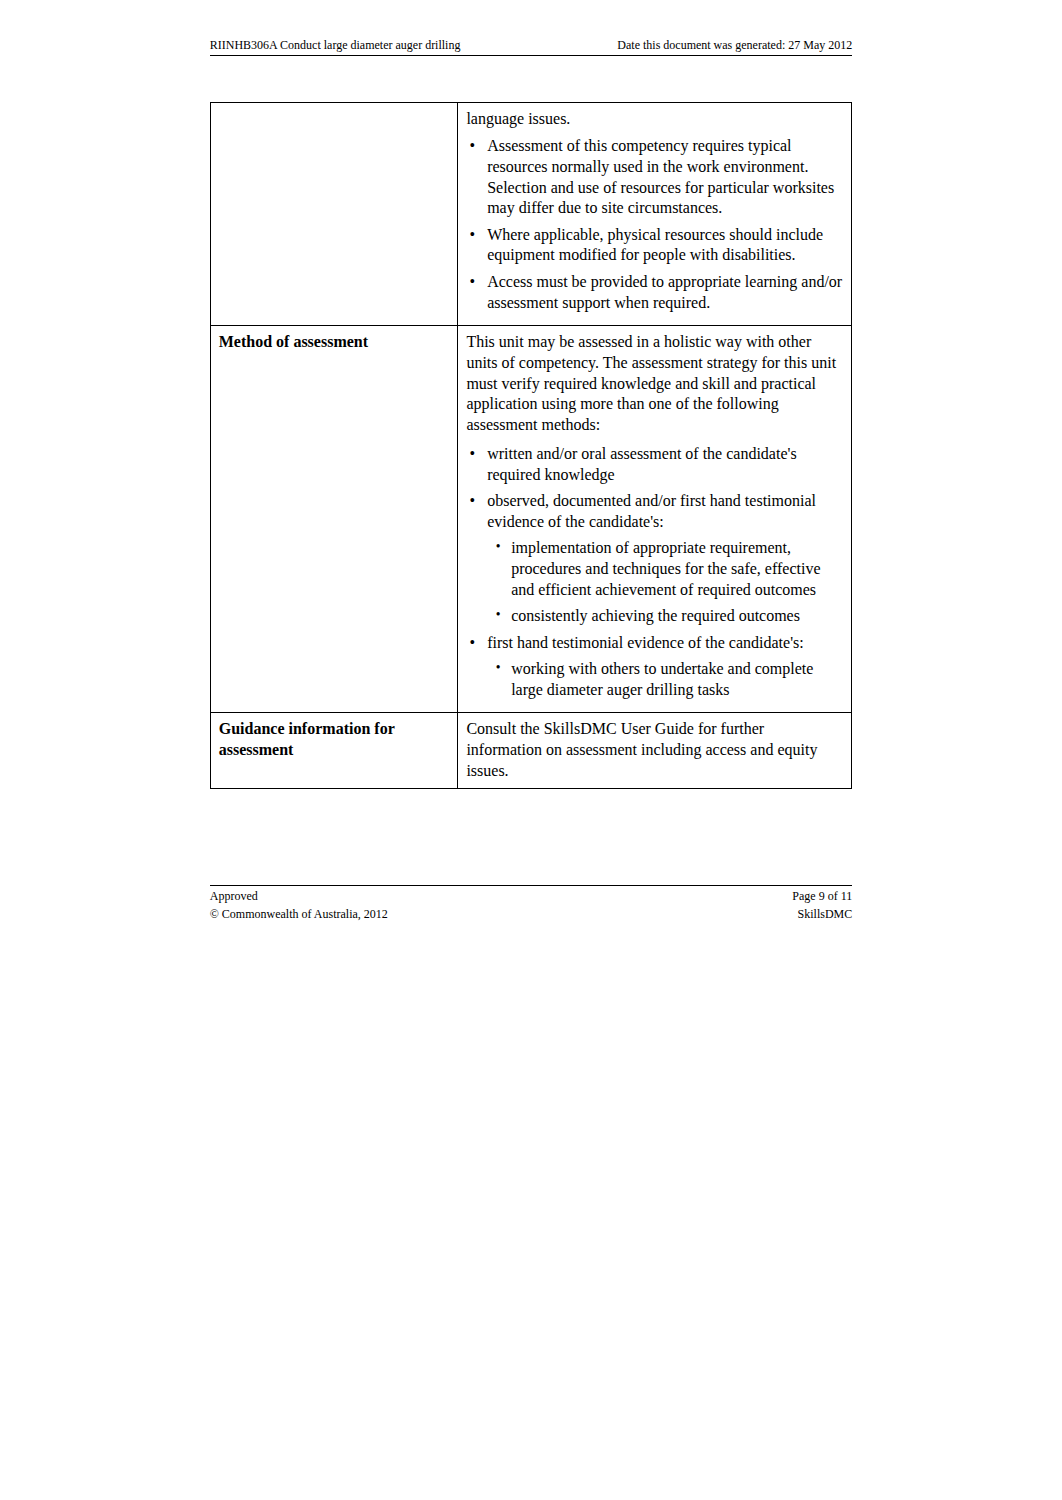RIINHB306A Conduct large diameter auger drilling
Date this document was generated: 27 May 2012
| | language issues. Assessment of this competency requires typical resources normally used in the work environment. Selection and use of resources for particular worksites may differ due to site circumstances. Where applicable, physical resources should include equipment modified for people with disabilities. Access must be provided to appropriate learning and/or assessment support when required. |
| Method of assessment | This unit may be assessed in a holistic way with other units of competency. The assessment strategy for this unit must verify required knowledge and skill and practical application using more than one of the following assessment methods: written and/or oral assessment of the candidate's required knowledge observed, documented and/or first hand testimonial evidence of the candidate's: implementation of appropriate requirement, procedures and techniques for the safe, effective and efficient achievement of required outcomes consistently achieving the required outcomes first hand testimonial evidence of the candidate's: working with others to undertake and complete large diameter auger drilling tasks |
| Guidance information for assessment | Consult the SkillsDMC User Guide for further information on assessment including access and equity issues. |
Approved
Page 9 of 11
© Commonwealth of Australia, 2012
SkillsDMC